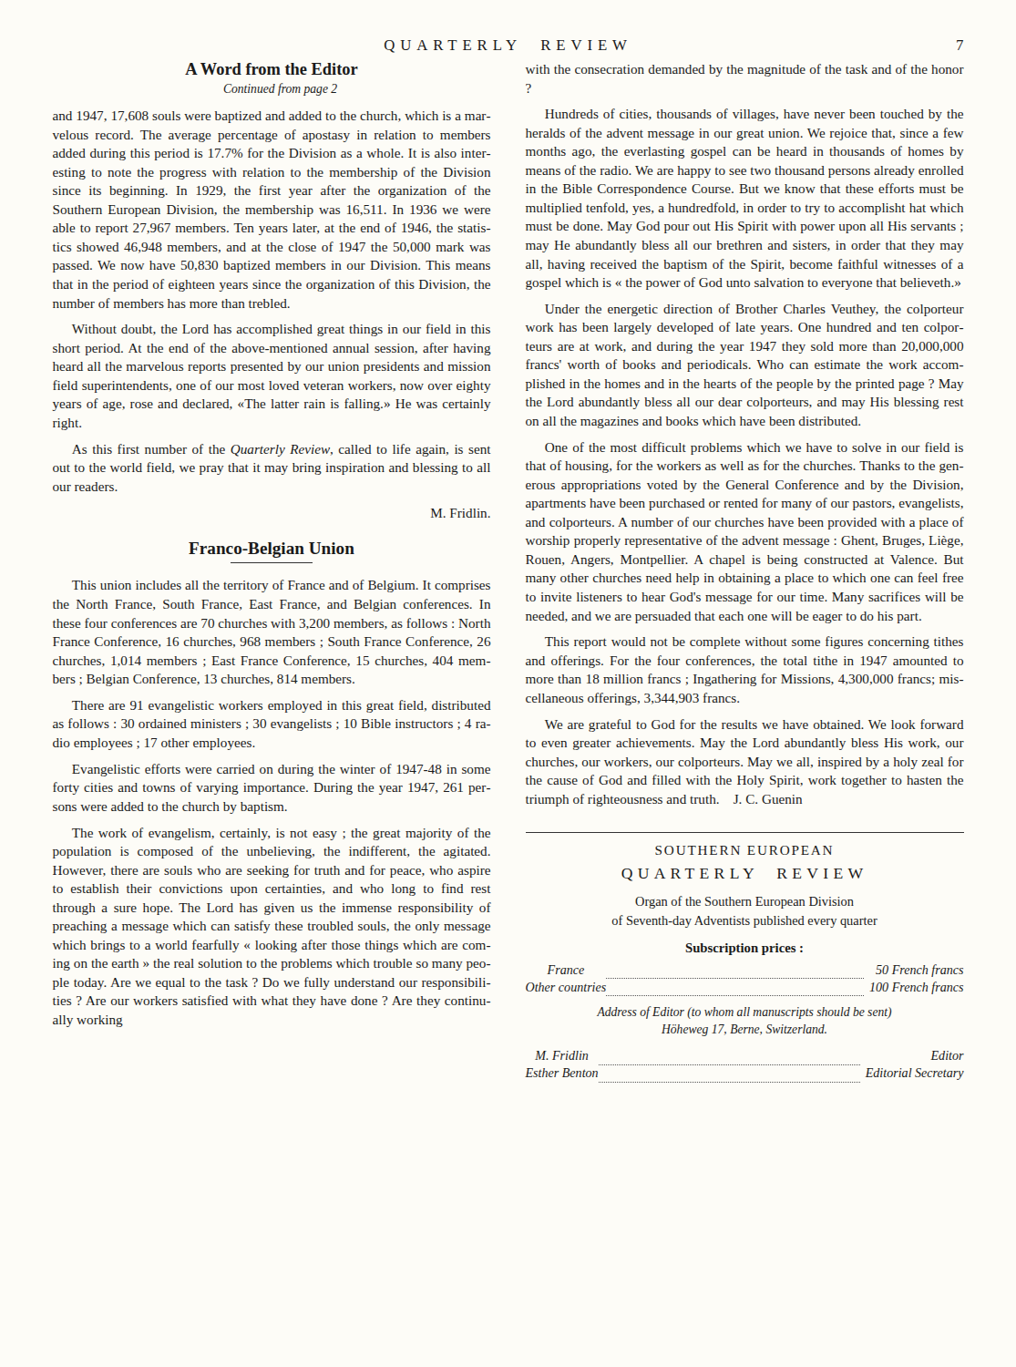QUARTERLY REVIEW 7
A Word from the Editor
Continued from page 2
and 1947, 17,608 souls were baptized and added to the church, which is a marvelous record. The average percentage of apostasy in relation to members added during this period is 17.7% for the Division as a whole. It is also interesting to note the progress with relation to the membership of the Division since its beginning. In 1929, the first year after the organization of the Southern European Division, the membership was 16,511. In 1936 we were able to report 27,967 members. Ten years later, at the end of 1946, the statistics showed 46,948 members, and at the close of 1947 the 50,000 mark was passed. We now have 50,830 baptized members in our Division. This means that in the period of eighteen years since the organization of this Division, the number of members has more than trebled.
Without doubt, the Lord has accomplished great things in our field in this short period. At the end of the above-mentioned annual session, after having heard all the marvelous reports presented by our union presidents and mission field superintendents, one of our most loved veteran workers, now over eighty years of age, rose and declared, «The latter rain is falling.» He was certainly right.
As this first number of the Quarterly Review, called to life again, is sent out to the world field, we pray that it may bring inspiration and blessing to all our readers.
M. Fridlin.
Franco-Belgian Union
This union includes all the territory of France and of Belgium. It comprises the North France, South France, East France, and Belgian conferences. In these four conferences are 70 churches with 3,200 members, as follows : North France Conference, 16 churches, 968 members ; South France Conference, 26 churches, 1,014 members ; East France Conference, 15 churches, 404 members ; Belgian Conference, 13 churches, 814 members.
There are 91 evangelistic workers employed in this great field, distributed as follows : 30 ordained ministers ; 30 evangelists ; 10 Bible instructors ; 4 radio employees ; 17 other employees.
Evangelistic efforts were carried on during the winter of 1947-48 in some forty cities and towns of varying importance. During the year 1947, 261 persons were added to the church by baptism.
The work of evangelism, certainly, is not easy ; the great majority of the population is composed of the unbelieving, the indifferent, the agitated. However, there are souls who are seeking for truth and for peace, who aspire to establish their convictions upon certainties, and who long to find rest through a sure hope. The Lord has given us the immense responsibility of preaching a message which can satisfy these troubled souls, the only message which brings to a world fearfully « looking after those things which are coming on the earth » the real solution to the problems which trouble so many people today. Are we equal to the task ? Do we fully understand our responsibilities ? Are our workers satisfied with what they have done ? Are they continually working
with the consecration demanded by the magnitude of the task and of the honor ?
Hundreds of cities, thousands of villages, have never been touched by the heralds of the advent message in our great union. We rejoice that, since a few months ago, the everlasting gospel can be heard in thousands of homes by means of the radio. We are happy to see two thousand persons already enrolled in the Bible Correspondence Course. But we know that these efforts must be multiplied tenfold, yes, a hundredfold, in order to try to accomplisht hat which must be done. May God pour out His Spirit with power upon all His servants ; may He abundantly bless all our brethren and sisters, in order that they may all, having received the baptism of the Spirit, become faithful witnesses of a gospel which is « the power of God unto salvation to everyone that believeth.»
Under the energetic direction of Brother Charles Veuthey, the colporteur work has been largely developed of late years. One hundred and ten colporteurs are at work, and during the year 1947 they sold more than 20,000,000 francs' worth of books and periodicals. Who can estimate the work accomplished in the homes and in the hearts of the people by the printed page ? May the Lord abundantly bless all our dear colporteurs, and may His blessing rest on all the magazines and books which have been distributed.
One of the most difficult problems which we have to solve in our field is that of housing, for the workers as well as for the churches. Thanks to the generous appropriations voted by the General Conference and by the Division, apartments have been purchased or rented for many of our pastors, evangelists, and colporteurs. A number of our churches have been provided with a place of worship properly representative of the advent message : Ghent, Bruges, Liège, Rouen, Angers, Montpellier. A chapel is being constructed at Valence. But many other churches need help in obtaining a place to which one can feel free to invite listeners to hear God's message for our time. Many sacrifices will be needed, and we are persuaded that each one will be eager to do his part.
This report would not be complete without some figures concerning tithes and offerings. For the four conferences, the total tithe in 1947 amounted to more than 18 million francs ; Ingathering for Missions, 4,300,000 francs; miscellaneous offerings, 3,344,903 francs.
We are grateful to God for the results we have obtained. We look forward to even greater achievements. May the Lord abundantly bless His work, our churches, our workers, our colporteurs. May we all, inspired by a holy zeal for the cause of God and filled with the Holy Spirit, work together to hasten the triumph of righteousness and truth. J. C. Guenin
SOUTHERN EUROPEAN
QUARTERLY REVIEW
Organ of the Southern European Division
of Seventh-day Adventists published every quarter
Subscription prices :
| France | | 50 French francs |
| Other countries | | 100 French francs |
Address of Editor (to whom all manuscripts should be sent)
Höheweg 17, Berne, Switzerland.
| M. Fridlin | | Editor |
| Esther Benton | | Editorial Secretary |